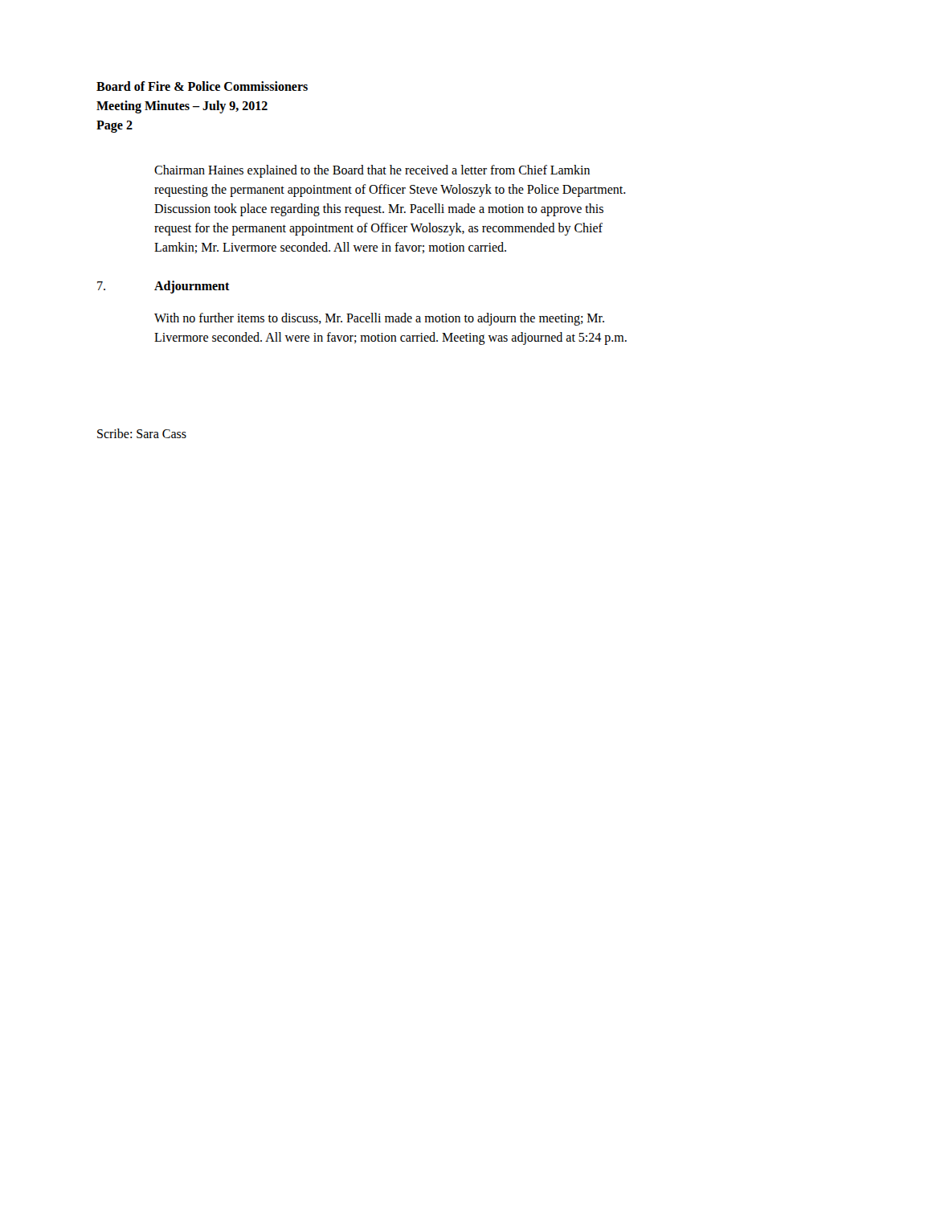Board of Fire & Police Commissioners
Meeting Minutes – July 9, 2012
Page 2
Chairman Haines explained to the Board that he received a letter from Chief Lamkin requesting the permanent appointment of Officer Steve Woloszyk to the Police Department. Discussion took place regarding this request. Mr. Pacelli made a motion to approve this request for the permanent appointment of Officer Woloszyk, as recommended by Chief Lamkin; Mr. Livermore seconded. All were in favor; motion carried.
7.
Adjournment
With no further items to discuss, Mr. Pacelli made a motion to adjourn the meeting; Mr. Livermore seconded. All were in favor; motion carried. Meeting was adjourned at 5:24 p.m.
Scribe: Sara Cass